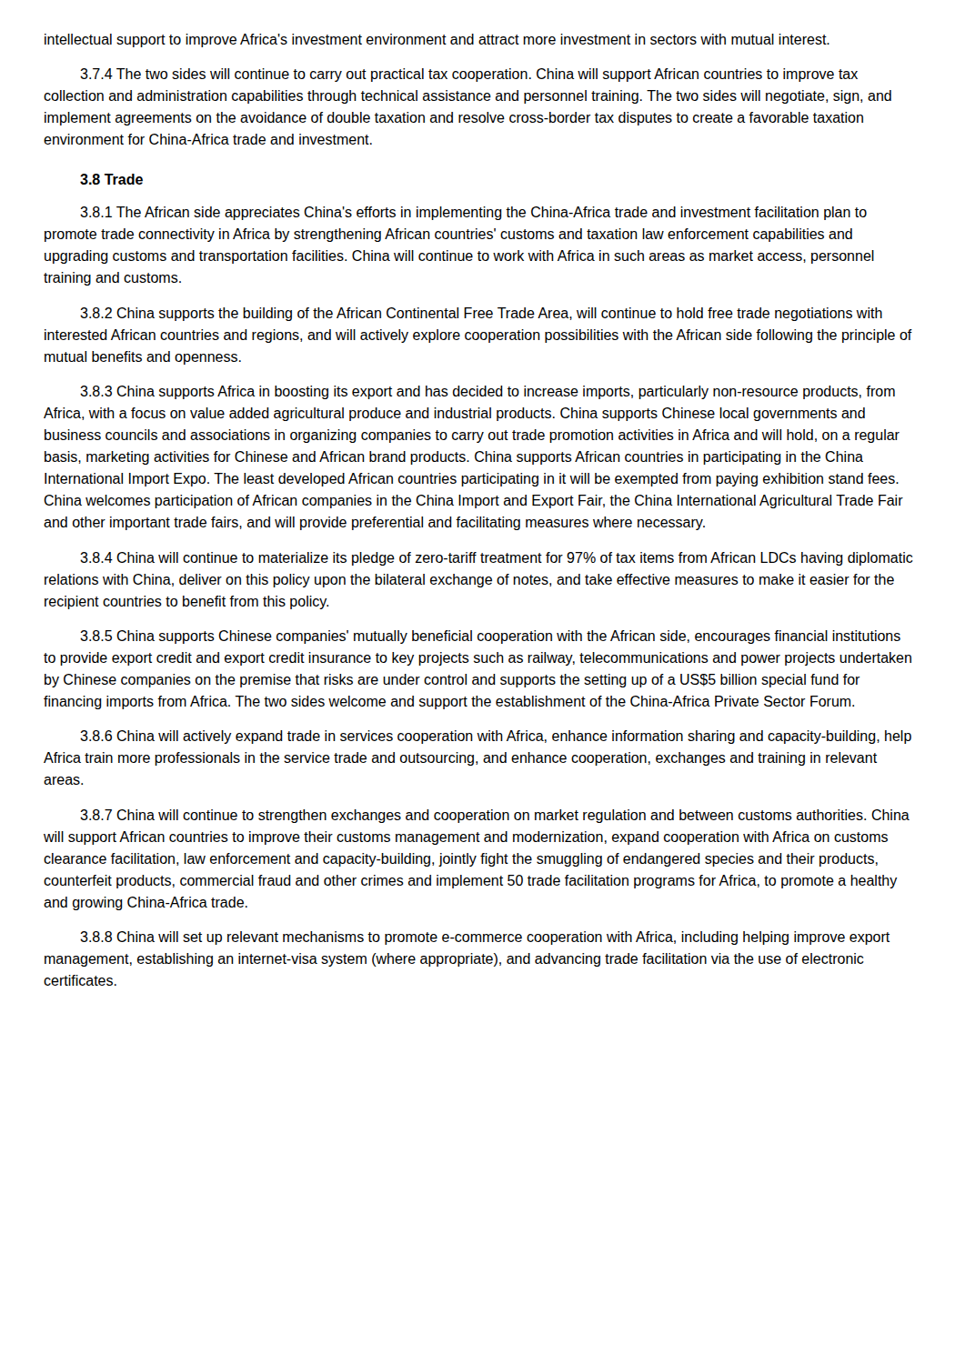intellectual support to improve Africa's investment environment and attract more investment in sectors with mutual interest.
3.7.4 The two sides will continue to carry out practical tax cooperation. China will support African countries to improve tax collection and administration capabilities through technical assistance and personnel training. The two sides will negotiate, sign, and implement agreements on the avoidance of double taxation and resolve cross-border tax disputes to create a favorable taxation environment for China-Africa trade and investment.
3.8 Trade
3.8.1 The African side appreciates China's efforts in implementing the China-Africa trade and investment facilitation plan to promote trade connectivity in Africa by strengthening African countries' customs and taxation law enforcement capabilities and upgrading customs and transportation facilities. China will continue to work with Africa in such areas as market access, personnel training and customs.
3.8.2 China supports the building of the African Continental Free Trade Area, will continue to hold free trade negotiations with interested African countries and regions, and will actively explore cooperation possibilities with the African side following the principle of mutual benefits and openness.
3.8.3 China supports Africa in boosting its export and has decided to increase imports, particularly non-resource products, from Africa, with a focus on value added agricultural produce and industrial products. China supports Chinese local governments and business councils and associations in organizing companies to carry out trade promotion activities in Africa and will hold, on a regular basis, marketing activities for Chinese and African brand products. China supports African countries in participating in the China International Import Expo. The least developed African countries participating in it will be exempted from paying exhibition stand fees. China welcomes participation of African companies in the China Import and Export Fair, the China International Agricultural Trade Fair and other important trade fairs, and will provide preferential and facilitating measures where necessary.
3.8.4 China will continue to materialize its pledge of zero-tariff treatment for 97% of tax items from African LDCs having diplomatic relations with China, deliver on this policy upon the bilateral exchange of notes, and take effective measures to make it easier for the recipient countries to benefit from this policy.
3.8.5 China supports Chinese companies' mutually beneficial cooperation with the African side, encourages financial institutions to provide export credit and export credit insurance to key projects such as railway, telecommunications and power projects undertaken by Chinese companies on the premise that risks are under control and supports the setting up of a US$5 billion special fund for financing imports from Africa. The two sides welcome and support the establishment of the China-Africa Private Sector Forum.
3.8.6 China will actively expand trade in services cooperation with Africa, enhance information sharing and capacity-building, help Africa train more professionals in the service trade and outsourcing, and enhance cooperation, exchanges and training in relevant areas.
3.8.7 China will continue to strengthen exchanges and cooperation on market regulation and between customs authorities. China will support African countries to improve their customs management and modernization, expand cooperation with Africa on customs clearance facilitation, law enforcement and capacity-building, jointly fight the smuggling of endangered species and their products, counterfeit products, commercial fraud and other crimes and implement 50 trade facilitation programs for Africa, to promote a healthy and growing China-Africa trade.
3.8.8 China will set up relevant mechanisms to promote e-commerce cooperation with Africa, including helping improve export management, establishing an internet-visa system (where appropriate), and advancing trade facilitation via the use of electronic certificates.